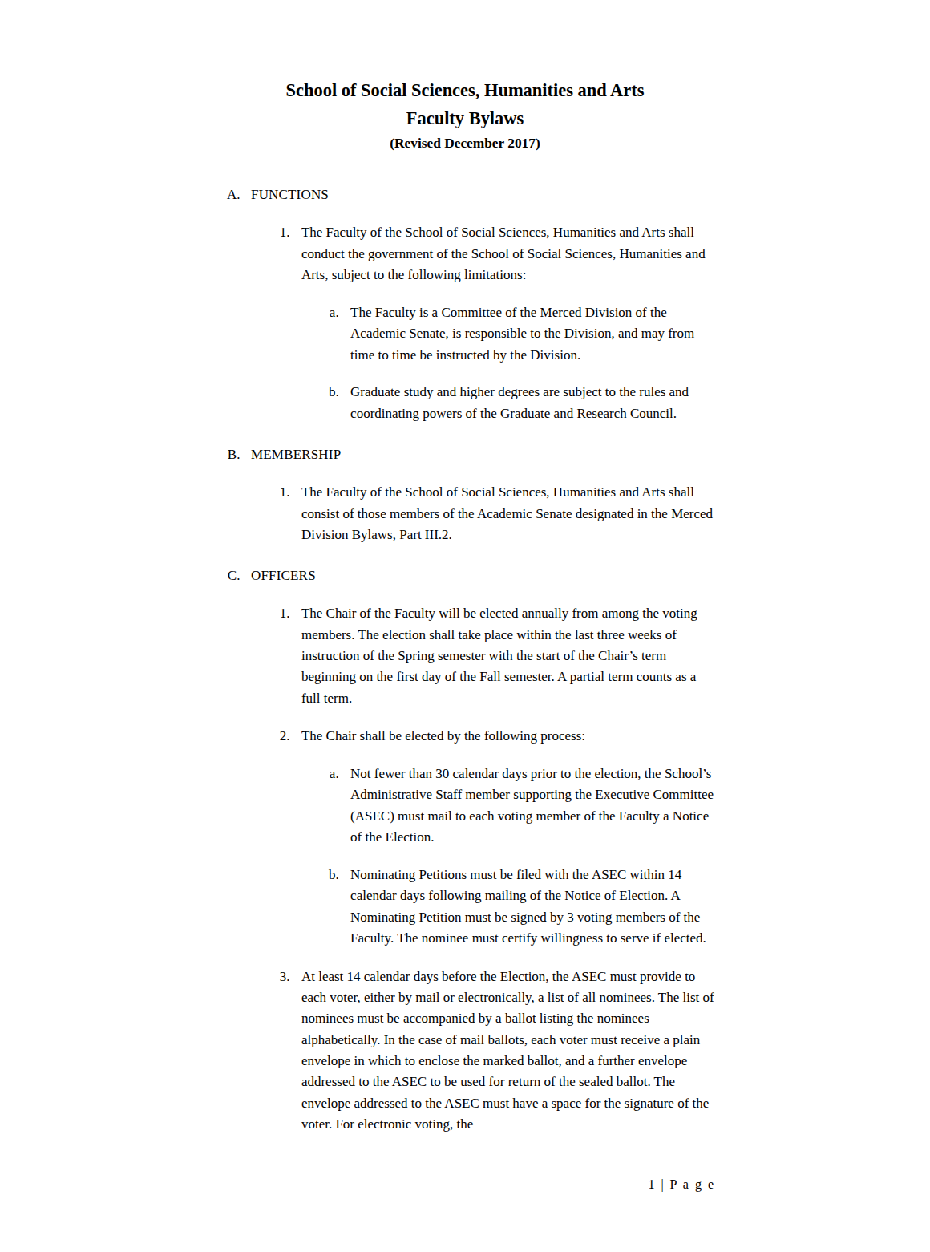School of Social Sciences, Humanities and Arts Faculty Bylaws (Revised December 2017)
FUNCTIONS
The Faculty of the School of Social Sciences, Humanities and Arts shall conduct the government of the School of Social Sciences, Humanities and Arts, subject to the following limitations:
The Faculty is a Committee of the Merced Division of the Academic Senate, is responsible to the Division, and may from time to time be instructed by the Division.
Graduate study and higher degrees are subject to the rules and coordinating powers of the Graduate and Research Council.
MEMBERSHIP
The Faculty of the School of Social Sciences, Humanities and Arts shall consist of those members of the Academic Senate designated in the Merced Division Bylaws, Part III.2.
OFFICERS
The Chair of the Faculty will be elected annually from among the voting members. The election shall take place within the last three weeks of instruction of the Spring semester with the start of the Chair’s term beginning on the first day of the Fall semester. A partial term counts as a full term.
The Chair shall be elected by the following process:
Not fewer than 30 calendar days prior to the election, the School’s Administrative Staff member supporting the Executive Committee (ASEC) must mail to each voting member of the Faculty a Notice of the Election.
Nominating Petitions must be filed with the ASEC within 14 calendar days following mailing of the Notice of Election. A Nominating Petition must be signed by 3 voting members of the Faculty. The nominee must certify willingness to serve if elected.
At least 14 calendar days before the Election, the ASEC must provide to each voter, either by mail or electronically, a list of all nominees. The list of nominees must be accompanied by a ballot listing the nominees alphabetically. In the case of mail ballots, each voter must receive a plain envelope in which to enclose the marked ballot, and a further envelope addressed to the ASEC to be used for return of the sealed ballot. The envelope addressed to the ASEC must have a space for the signature of the voter. For electronic voting, the
1 | P a g e